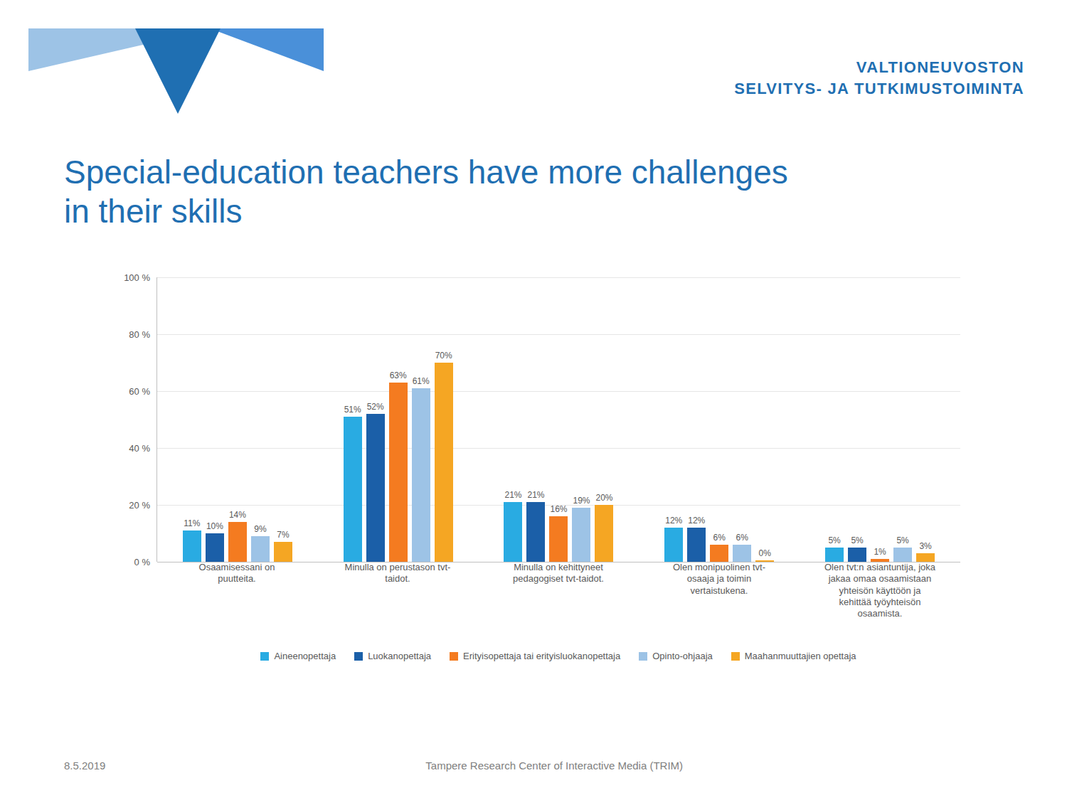VALTIONEUVOSTON
SELVITYS- JA TUTKIMUSTOIMINTA
Special-education teachers have more challenges
in their skills
100 %
80 %
60 %
40 %
20 %
0 %
11%
10%
14%
9%
7%
51%
52%
63%
61%
70%
21%
21%
16%
19%
20%
12%
12%
6%
6%
0%
5%
5%
1%
5%
3%
Osaamisessani on
puutteita.
Minulla on perustason tvt-
taidot.
Minulla on kehittyneet
pedagogiset tvt-taidot.
Olen monipuolinen tvt-
osaaja ja toimin
vertaistukena.
Olen tvt:n asiantuntija, joka
jakaa omaa osaamistaan
yhteisön käyttöön ja
kehittää työyhteisön
osaamista.
Aineenopettaja
Luokanopettaja
Erityisopettaja tai erityisluokanopettaja
Opinto-ohjaaja
Maahanmuuttajien opettaja
8.5.2019
Tampere Research Center of Interactive Media (TRIM)